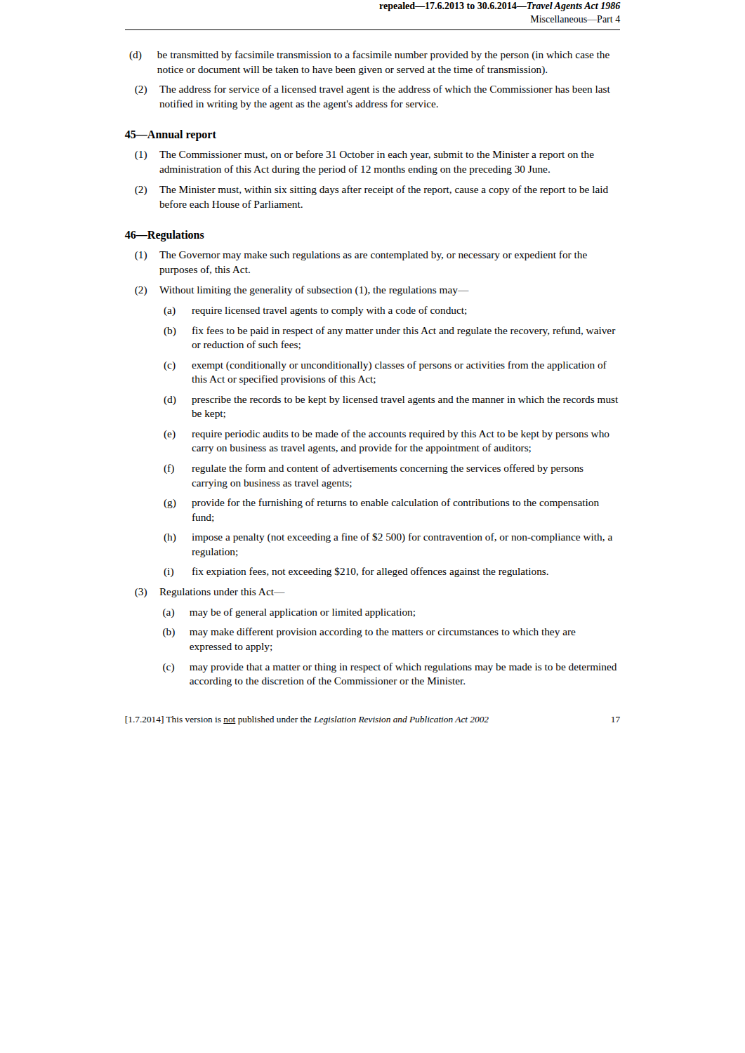repealed—17.6.2013 to 30.6.2014—Travel Agents Act 1986
Miscellaneous—Part 4
(d) be transmitted by facsimile transmission to a facsimile number provided by the person (in which case the notice or document will be taken to have been given or served at the time of transmission).
(2) The address for service of a licensed travel agent is the address of which the Commissioner has been last notified in writing by the agent as the agent's address for service.
45—Annual report
(1) The Commissioner must, on or before 31 October in each year, submit to the Minister a report on the administration of this Act during the period of 12 months ending on the preceding 30 June.
(2) The Minister must, within six sitting days after receipt of the report, cause a copy of the report to be laid before each House of Parliament.
46—Regulations
(1) The Governor may make such regulations as are contemplated by, or necessary or expedient for the purposes of, this Act.
(2)
Without limiting the generality of subsection (1), the regulations may—
(a) require licensed travel agents to comply with a code of conduct;
(b) fix fees to be paid in respect of any matter under this Act and regulate the recovery, refund, waiver or reduction of such fees;
(c) exempt (conditionally or unconditionally) classes of persons or activities from the application of this Act or specified provisions of this Act;
(d) prescribe the records to be kept by licensed travel agents and the manner in which the records must be kept;
(e) require periodic audits to be made of the accounts required by this Act to be kept by persons who carry on business as travel agents, and provide for the appointment of auditors;
(f) regulate the form and content of advertisements concerning the services offered by persons carrying on business as travel agents;
(g) provide for the furnishing of returns to enable calculation of contributions to the compensation fund;
(h) impose a penalty (not exceeding a fine of $2 500) for contravention of, or non-compliance with, a regulation;
(i) fix expiation fees, not exceeding $210, for alleged offences against the regulations.
(3)
Regulations under this Act—
(a) may be of general application or limited application;
(b) may make different provision according to the matters or circumstances to which they are expressed to apply;
(c) may provide that a matter or thing in respect of which regulations may be made is to be determined according to the discretion of the Commissioner or the Minister.
[1.7.2014] This version is not published under the Legislation Revision and Publication Act 2002
17